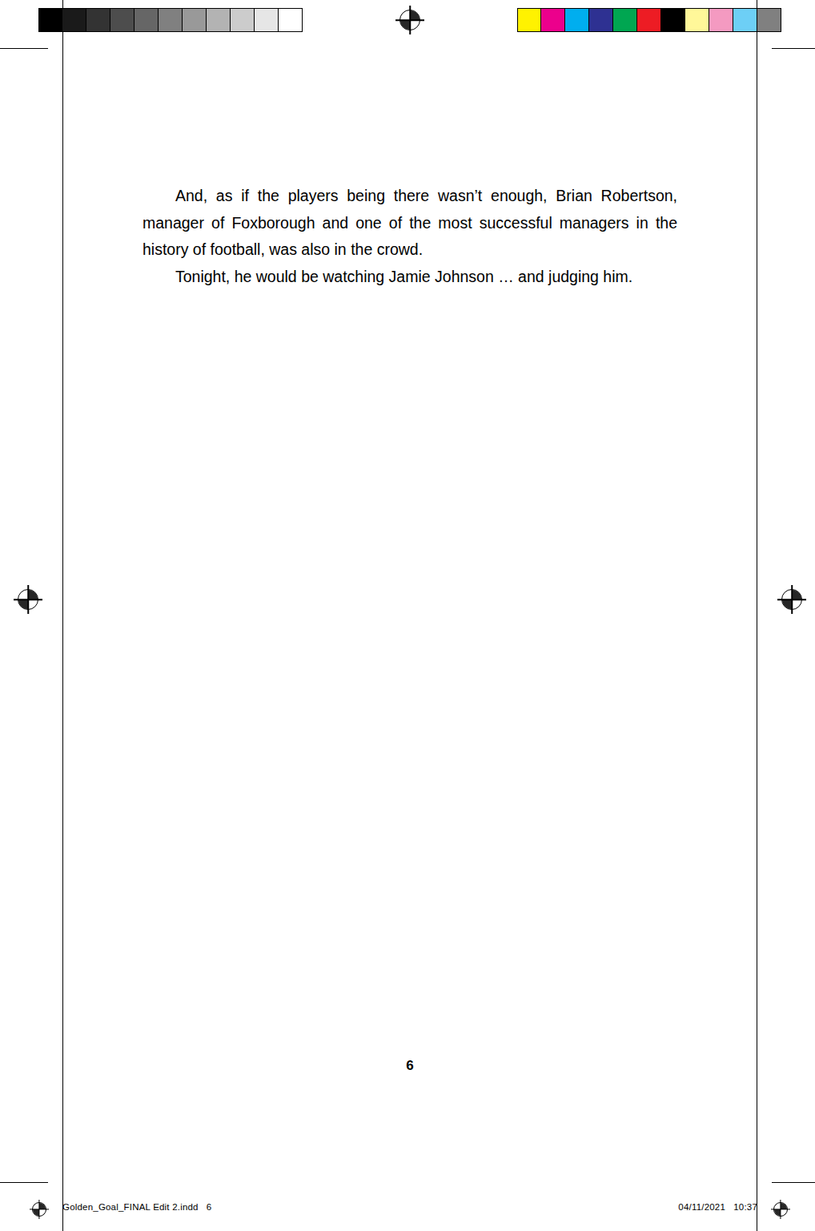And, as if the players being there wasn’t enough, Brian Robertson, manager of Foxborough and one of the most successful managers in the history of football, was also in the crowd.
Tonight, he would be watching Jamie Johnson … and judging him.
6
Golden_Goal_FINAL Edit 2.indd 6 04/11/2021 10:37